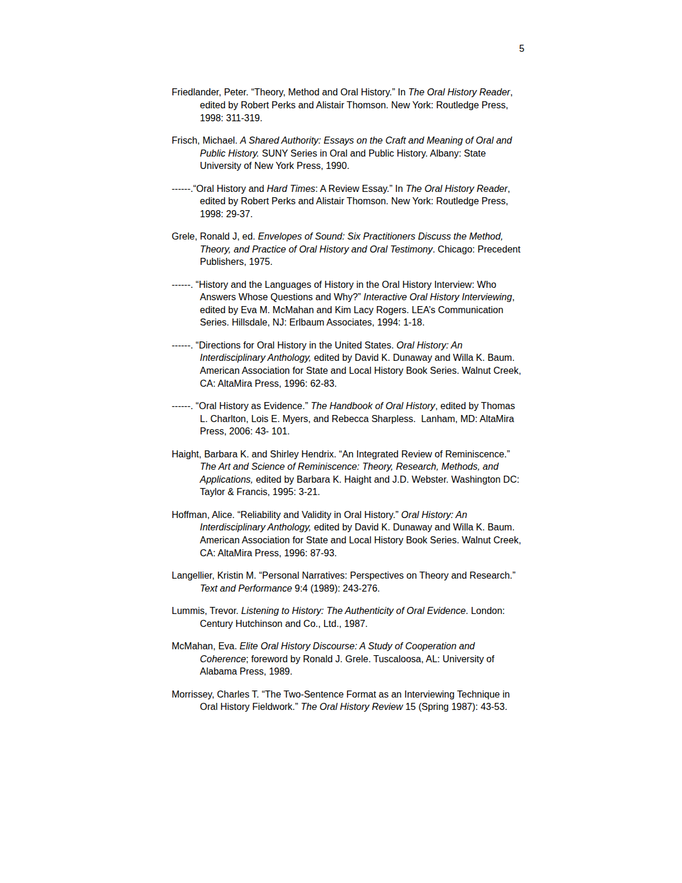5
Friedlander, Peter. “Theory, Method and Oral History.” In The Oral History Reader, edited by Robert Perks and Alistair Thomson. New York: Routledge Press, 1998: 311-319.
Frisch, Michael. A Shared Authority: Essays on the Craft and Meaning of Oral and Public History. SUNY Series in Oral and Public History. Albany: State University of New York Press, 1990.
------.“Oral History and Hard Times: A Review Essay.” In The Oral History Reader, edited by Robert Perks and Alistair Thomson. New York: Routledge Press, 1998: 29-37.
Grele, Ronald J, ed. Envelopes of Sound: Six Practitioners Discuss the Method, Theory, and Practice of Oral History and Oral Testimony. Chicago: Precedent Publishers, 1975.
------. “History and the Languages of History in the Oral History Interview: Who Answers Whose Questions and Why?” Interactive Oral History Interviewing, edited by Eva M. McMahan and Kim Lacy Rogers. LEA’s Communication Series. Hillsdale, NJ: Erlbaum Associates, 1994: 1-18.
------. “Directions for Oral History in the United States. Oral History: An Interdisciplinary Anthology, edited by David K. Dunaway and Willa K. Baum. American Association for State and Local History Book Series. Walnut Creek, CA: AltaMira Press, 1996: 62-83.
------. “Oral History as Evidence.” The Handbook of Oral History, edited by Thomas L. Charlton, Lois E. Myers, and Rebecca Sharpless. Lanham, MD: AltaMira Press, 2006: 43- 101.
Haight, Barbara K. and Shirley Hendrix. “An Integrated Review of Reminiscence.” The Art and Science of Reminiscence: Theory, Research, Methods, and Applications, edited by Barbara K. Haight and J.D. Webster. Washington DC: Taylor & Francis, 1995: 3-21.
Hoffman, Alice. “Reliability and Validity in Oral History.” Oral History: An Interdisciplinary Anthology, edited by David K. Dunaway and Willa K. Baum. American Association for State and Local History Book Series. Walnut Creek, CA: AltaMira Press, 1996: 87-93.
Langellier, Kristin M. “Personal Narratives: Perspectives on Theory and Research.” Text and Performance 9:4 (1989): 243-276.
Lummis, Trevor. Listening to History: The Authenticity of Oral Evidence. London: Century Hutchinson and Co., Ltd., 1987.
McMahan, Eva. Elite Oral History Discourse: A Study of Cooperation and Coherence; foreword by Ronald J. Grele. Tuscaloosa, AL: University of Alabama Press, 1989.
Morrissey, Charles T. “The Two-Sentence Format as an Interviewing Technique in Oral History Fieldwork.” The Oral History Review 15 (Spring 1987): 43-53.